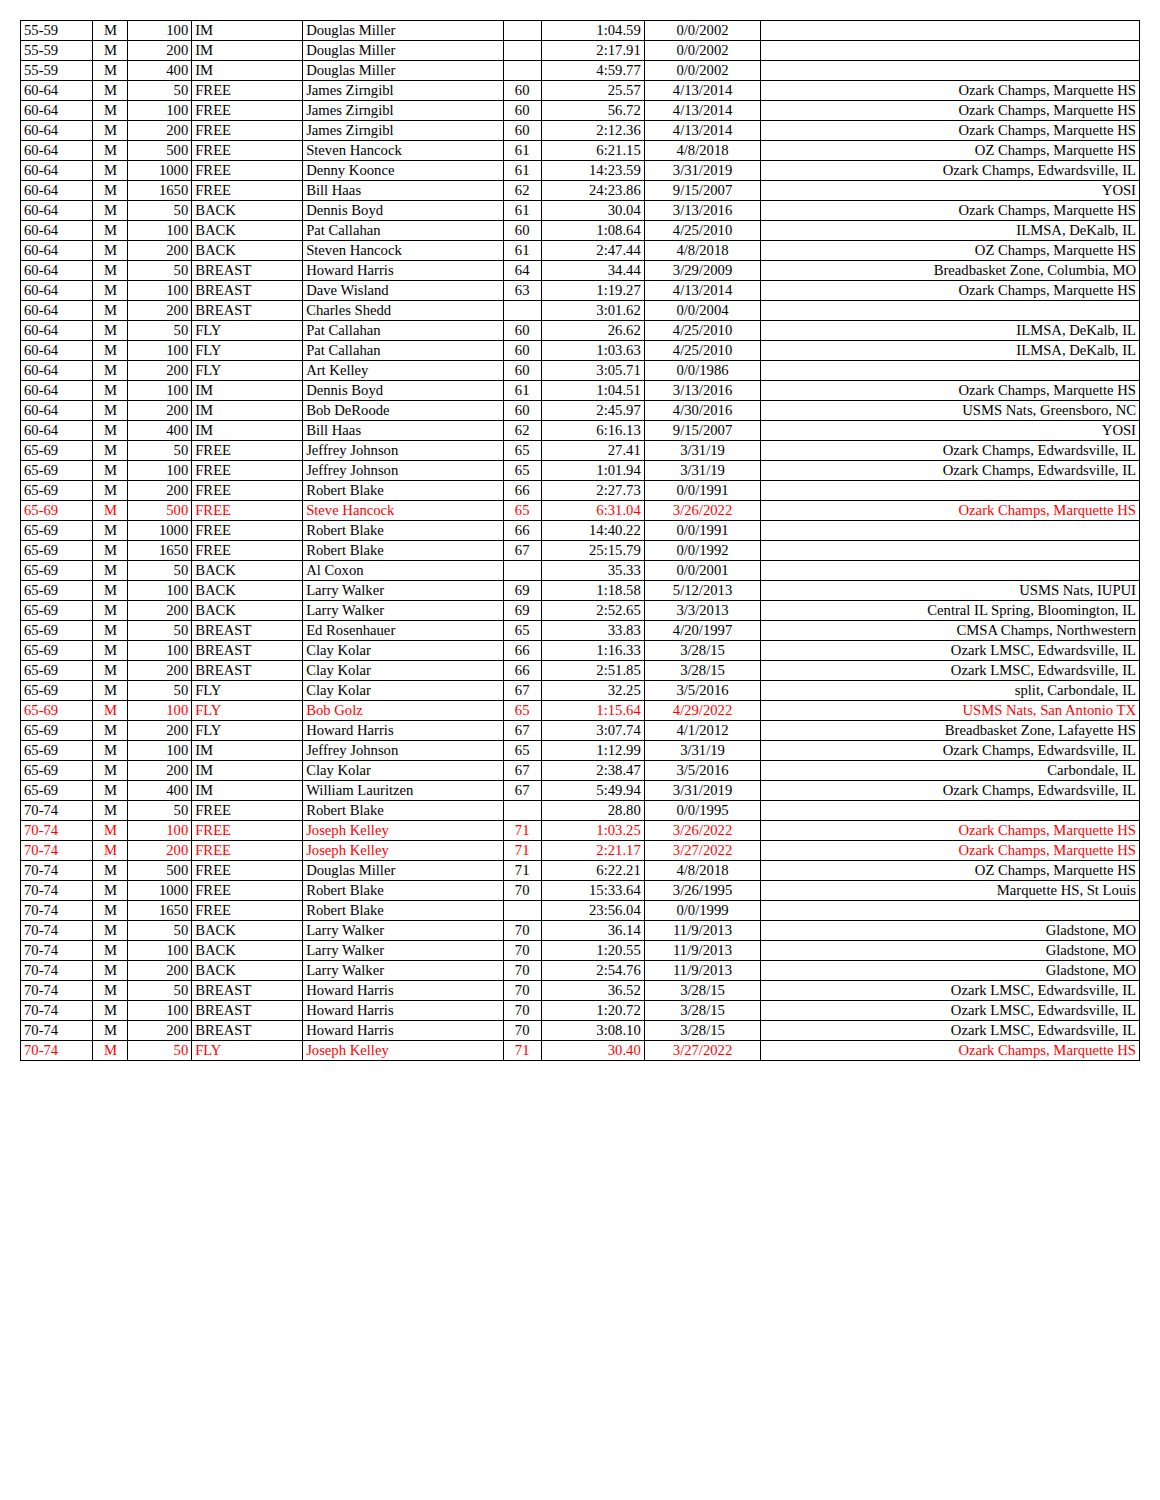| 55-59 | M | 100 | IM | Douglas Miller | | 1:04.59 | 0/0/2002 | |
| 55-59 | M | 200 | IM | Douglas Miller | | 2:17.91 | 0/0/2002 | |
| 55-59 | M | 400 | IM | Douglas Miller | | 4:59.77 | 0/0/2002 | |
| 60-64 | M | 50 | FREE | James Zirngibl | 60 | 25.57 | 4/13/2014 | Ozark Champs, Marquette HS |
| 60-64 | M | 100 | FREE | James Zirngibl | 60 | 56.72 | 4/13/2014 | Ozark Champs, Marquette HS |
| 60-64 | M | 200 | FREE | James Zirngibl | 60 | 2:12.36 | 4/13/2014 | Ozark Champs, Marquette HS |
| 60-64 | M | 500 | FREE | Steven Hancock | 61 | 6:21.15 | 4/8/2018 | OZ Champs, Marquette HS |
| 60-64 | M | 1000 | FREE | Denny Koonce | 61 | 14:23.59 | 3/31/2019 | Ozark Champs, Edwardsville, IL |
| 60-64 | M | 1650 | FREE | Bill Haas | 62 | 24:23.86 | 9/15/2007 | YOSI |
| 60-64 | M | 50 | BACK | Dennis Boyd | 61 | 30.04 | 3/13/2016 | Ozark Champs, Marquette HS |
| 60-64 | M | 100 | BACK | Pat Callahan | 60 | 1:08.64 | 4/25/2010 | ILMSA, DeKalb, IL |
| 60-64 | M | 200 | BACK | Steven Hancock | 61 | 2:47.44 | 4/8/2018 | OZ Champs, Marquette HS |
| 60-64 | M | 50 | BREAST | Howard Harris | 64 | 34.44 | 3/29/2009 | Breadbasket Zone, Columbia, MO |
| 60-64 | M | 100 | BREAST | Dave Wisland | 63 | 1:19.27 | 4/13/2014 | Ozark Champs, Marquette HS |
| 60-64 | M | 200 | BREAST | Charles Shedd | | 3:01.62 | 0/0/2004 | |
| 60-64 | M | 50 | FLY | Pat Callahan | 60 | 26.62 | 4/25/2010 | ILMSA, DeKalb, IL |
| 60-64 | M | 100 | FLY | Pat Callahan | 60 | 1:03.63 | 4/25/2010 | ILMSA, DeKalb, IL |
| 60-64 | M | 200 | FLY | Art Kelley | 60 | 3:05.71 | 0/0/1986 | |
| 60-64 | M | 100 | IM | Dennis Boyd | 61 | 1:04.51 | 3/13/2016 | Ozark Champs, Marquette HS |
| 60-64 | M | 200 | IM | Bob DeRoode | 60 | 2:45.97 | 4/30/2016 | USMS Nats, Greensboro, NC |
| 60-64 | M | 400 | IM | Bill Haas | 62 | 6:16.13 | 9/15/2007 | YOSI |
| 65-69 | M | 50 | FREE | Jeffrey Johnson | 65 | 27.41 | 3/31/19 | Ozark Champs, Edwardsville, IL |
| 65-69 | M | 100 | FREE | Jeffrey Johnson | 65 | 1:01.94 | 3/31/19 | Ozark Champs, Edwardsville, IL |
| 65-69 | M | 200 | FREE | Robert Blake | 66 | 2:27.73 | 0/0/1991 | |
| 65-69 | M | 500 | FREE | Steve Hancock | 65 | 6:31.04 | 3/26/2022 | Ozark Champs, Marquette HS |
| 65-69 | M | 1000 | FREE | Robert Blake | 66 | 14:40.22 | 0/0/1991 | |
| 65-69 | M | 1650 | FREE | Robert Blake | 67 | 25:15.79 | 0/0/1992 | |
| 65-69 | M | 50 | BACK | Al Coxon | | 35.33 | 0/0/2001 | |
| 65-69 | M | 100 | BACK | Larry Walker | 69 | 1:18.58 | 5/12/2013 | USMS Nats, IUPUI |
| 65-69 | M | 200 | BACK | Larry Walker | 69 | 2:52.65 | 3/3/2013 | Central IL Spring, Bloomington, IL |
| 65-69 | M | 50 | BREAST | Ed Rosenhauer | 65 | 33.83 | 4/20/1997 | CMSA Champs, Northwestern |
| 65-69 | M | 100 | BREAST | Clay Kolar | 66 | 1:16.33 | 3/28/15 | Ozark LMSC, Edwardsville, IL |
| 65-69 | M | 200 | BREAST | Clay Kolar | 66 | 2:51.85 | 3/28/15 | Ozark LMSC, Edwardsville, IL |
| 65-69 | M | 50 | FLY | Clay Kolar | 67 | 32.25 | 3/5/2016 | split, Carbondale, IL |
| 65-69 | M | 100 | FLY | Bob Golz | 65 | 1:15.64 | 4/29/2022 | USMS Nats, San Antonio TX |
| 65-69 | M | 200 | FLY | Howard Harris | 67 | 3:07.74 | 4/1/2012 | Breadbasket Zone, Lafayette HS |
| 65-69 | M | 100 | IM | Jeffrey Johnson | 65 | 1:12.99 | 3/31/19 | Ozark Champs, Edwardsville, IL |
| 65-69 | M | 200 | IM | Clay Kolar | 67 | 2:38.47 | 3/5/2016 | Carbondale, IL |
| 65-69 | M | 400 | IM | William Lauritzen | 67 | 5:49.94 | 3/31/2019 | Ozark Champs, Edwardsville, IL |
| 70-74 | M | 50 | FREE | Robert Blake | | 28.80 | 0/0/1995 | |
| 70-74 | M | 100 | FREE | Joseph Kelley | 71 | 1:03.25 | 3/26/2022 | Ozark Champs, Marquette HS |
| 70-74 | M | 200 | FREE | Joseph Kelley | 71 | 2:21.17 | 3/27/2022 | Ozark Champs, Marquette HS |
| 70-74 | M | 500 | FREE | Douglas Miller | 71 | 6:22.21 | 4/8/2018 | OZ Champs, Marquette HS |
| 70-74 | M | 1000 | FREE | Robert Blake | 70 | 15:33.64 | 3/26/1995 | Marquette HS, St Louis |
| 70-74 | M | 1650 | FREE | Robert Blake | | 23:56.04 | 0/0/1999 | |
| 70-74 | M | 50 | BACK | Larry Walker | 70 | 36.14 | 11/9/2013 | Gladstone, MO |
| 70-74 | M | 100 | BACK | Larry Walker | 70 | 1:20.55 | 11/9/2013 | Gladstone, MO |
| 70-74 | M | 200 | BACK | Larry Walker | 70 | 2:54.76 | 11/9/2013 | Gladstone, MO |
| 70-74 | M | 50 | BREAST | Howard Harris | 70 | 36.52 | 3/28/15 | Ozark LMSC, Edwardsville, IL |
| 70-74 | M | 100 | BREAST | Howard Harris | 70 | 1:20.72 | 3/28/15 | Ozark LMSC, Edwardsville, IL |
| 70-74 | M | 200 | BREAST | Howard Harris | 70 | 3:08.10 | 3/28/15 | Ozark LMSC, Edwardsville, IL |
| 70-74 | M | 50 | FLY | Joseph Kelley | 71 | 30.40 | 3/27/2022 | Ozark Champs, Marquette HS |